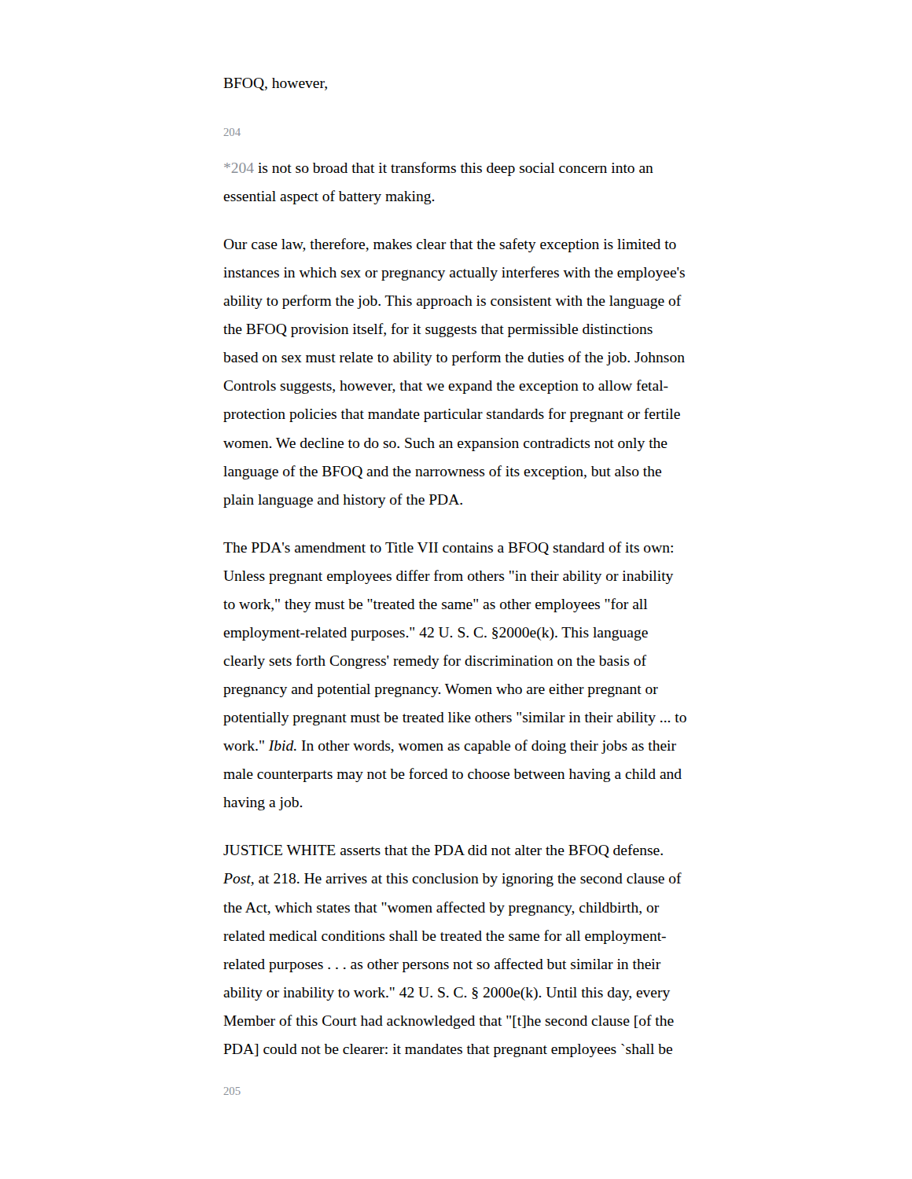BFOQ, however,
204
*204 is not so broad that it transforms this deep social concern into an essential aspect of battery making.
Our case law, therefore, makes clear that the safety exception is limited to instances in which sex or pregnancy actually interferes with the employee's ability to perform the job. This approach is consistent with the language of the BFOQ provision itself, for it suggests that permissible distinctions based on sex must relate to ability to perform the duties of the job. Johnson Controls suggests, however, that we expand the exception to allow fetal-protection policies that mandate particular standards for pregnant or fertile women. We decline to do so. Such an expansion contradicts not only the language of the BFOQ and the narrowness of its exception, but also the plain language and history of the PDA.
The PDA's amendment to Title VII contains a BFOQ standard of its own: Unless pregnant employees differ from others "in their ability or inability to work," they must be "treated the same" as other employees "for all employment-related purposes." 42 U. S. C. §2000e(k). This language clearly sets forth Congress' remedy for discrimination on the basis of pregnancy and potential pregnancy. Women who are either pregnant or potentially pregnant must be treated like others "similar in their ability ... to work." Ibid. In other words, women as capable of doing their jobs as their male counterparts may not be forced to choose between having a child and having a job.
JUSTICE WHITE asserts that the PDA did not alter the BFOQ defense. Post, at 218. He arrives at this conclusion by ignoring the second clause of the Act, which states that "women affected by pregnancy, childbirth, or related medical conditions shall be treated the same for all employment-related purposes . . . as other persons not so affected but similar in their ability or inability to work." 42 U. S. C. § 2000e(k). Until this day, every Member of this Court had acknowledged that "[t]he second clause [of the PDA] could not be clearer: it mandates that pregnant employees `shall be
205